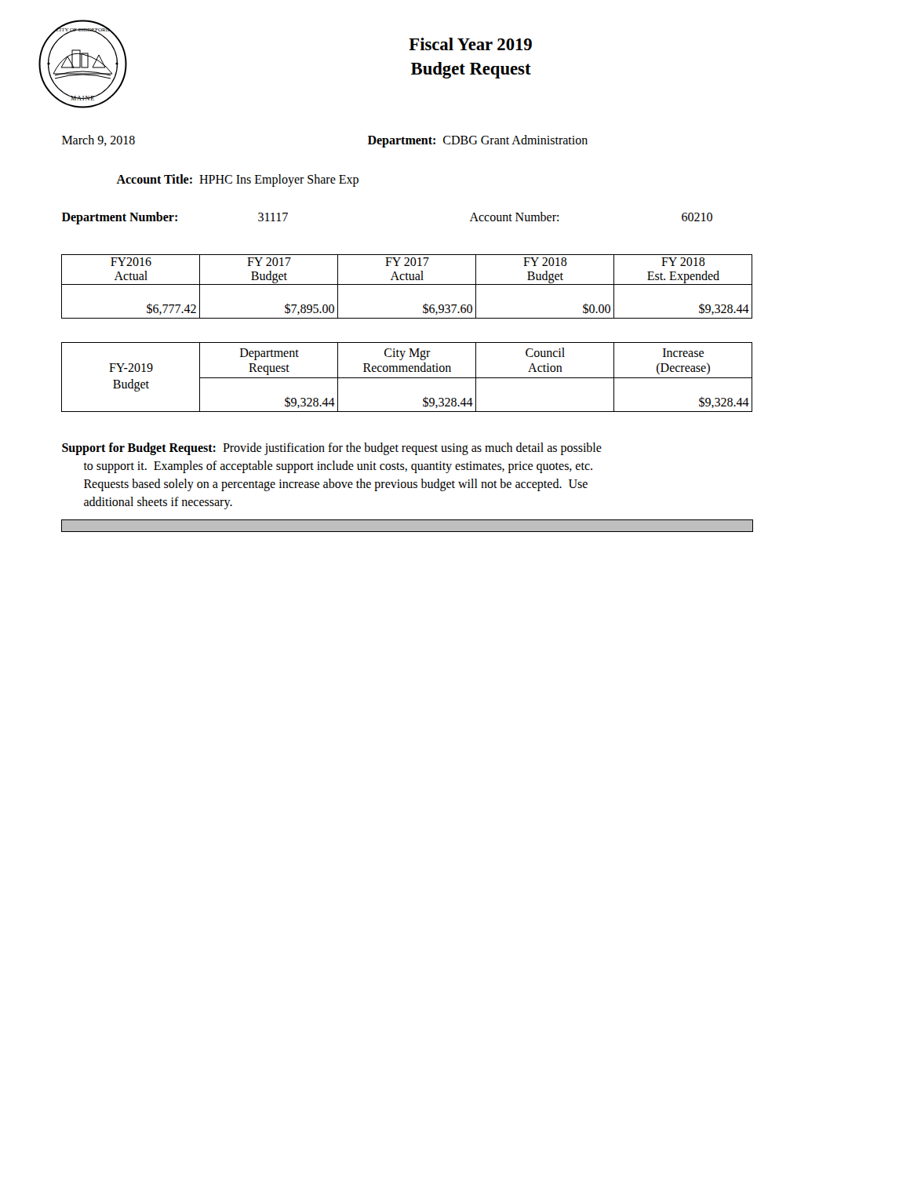CITY OF BIDDEFORD MAINE
Fiscal Year 2019
Budget Request
March 9, 2018 Department: CDBG Grant Administration
Account Title: HPHC Ins Employer Share Exp
Department Number: 31117 Account Number: 60210
| FY2016 Actual | FY 2017 Budget | FY 2017 Actual | FY 2018 Budget | FY 2018 Est. Expended |
| --- | --- | --- | --- | --- |
| $6,777.42 | $7,895.00 | $6,937.60 | $0.00 | $9,328.44 |
| FY-2019 Budget | Department Request | City Mgr Recommendation | Council Action | Increase (Decrease) |
| $9,328.44 | $9,328.44 | | $9,328.44 |
Support for Budget Request: Provide justification for the budget request using as much detail as possible
to support it. Examples of acceptable support include unit costs, quantity estimates, price quotes, etc.
Requests based solely on a percentage increase above the previous budget will not be accepted. Use
additional sheets if necessary.